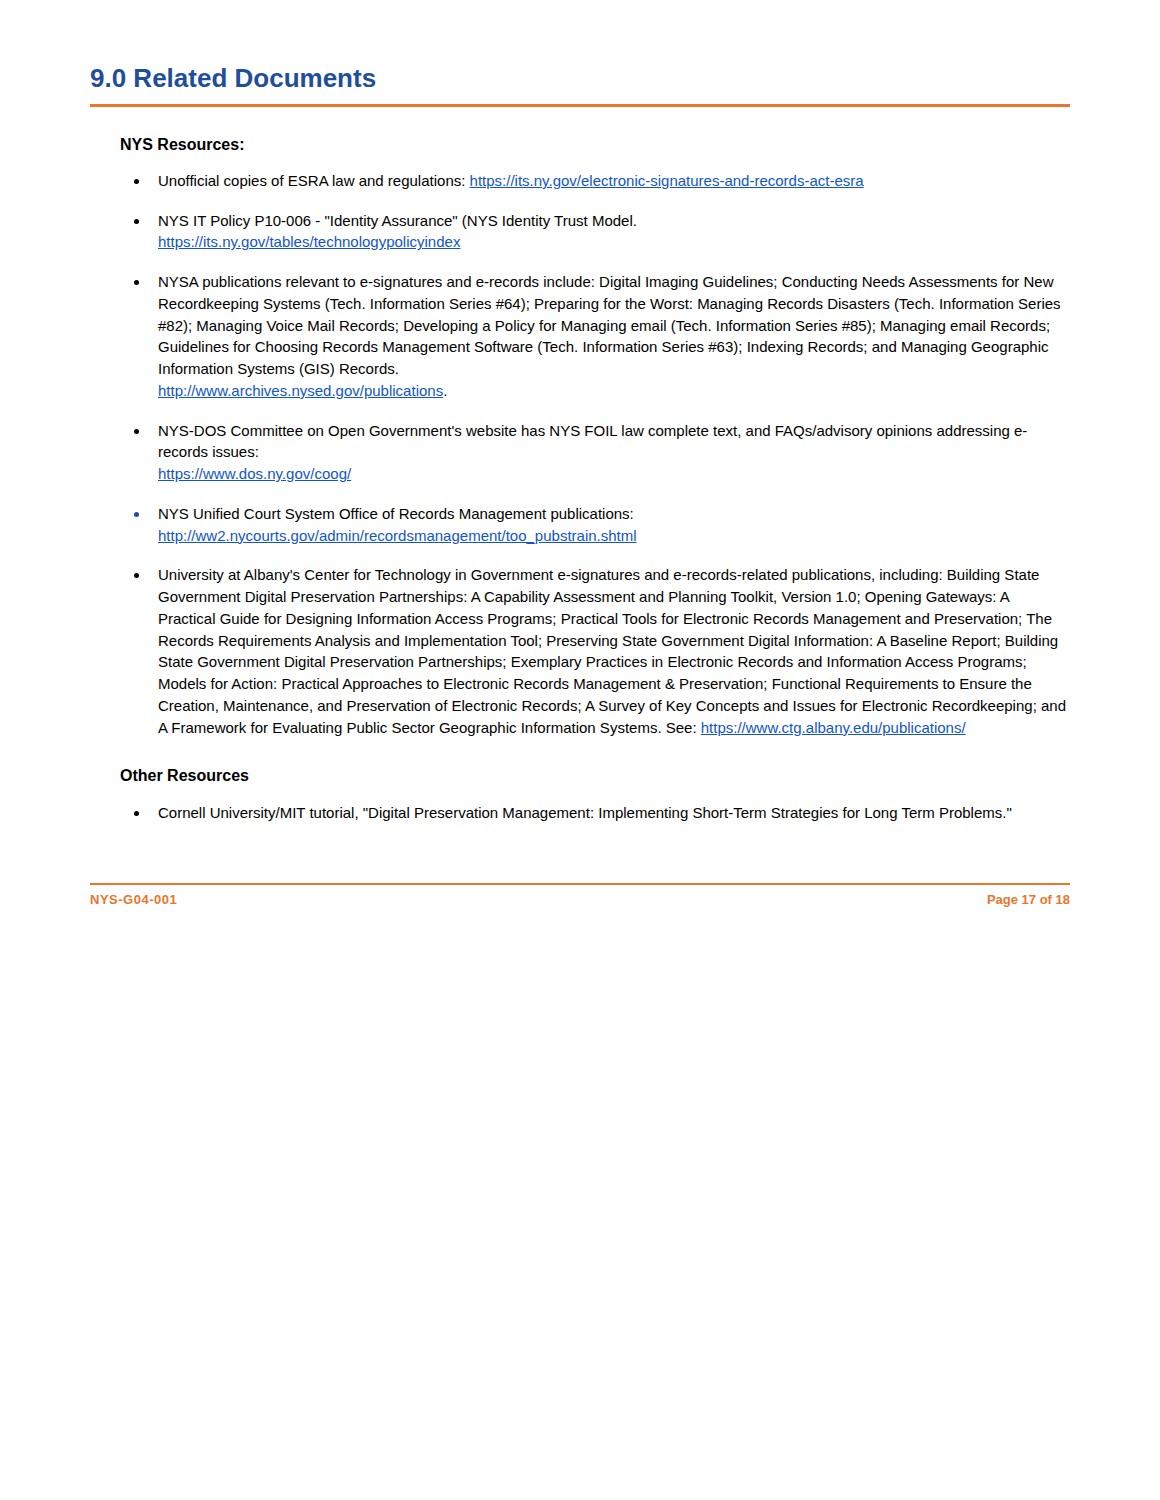9.0 Related Documents
NYS Resources:
Unofficial copies of ESRA law and regulations: https://its.ny.gov/electronic-signatures-and-records-act-esra
NYS IT Policy P10-006 - "Identity Assurance" (NYS Identity Trust Model.
https://its.ny.gov/tables/technologypolicyindex
NYSA publications relevant to e-signatures and e-records include: Digital Imaging Guidelines; Conducting Needs Assessments for New Recordkeeping Systems (Tech. Information Series #64); Preparing for the Worst: Managing Records Disasters (Tech. Information Series #82); Managing Voice Mail Records; Developing a Policy for Managing email (Tech. Information Series #85); Managing email Records; Guidelines for Choosing Records Management Software (Tech. Information Series #63); Indexing Records; and Managing Geographic Information Systems (GIS) Records.
http://www.archives.nysed.gov/publications.
NYS-DOS Committee on Open Government's website has NYS FOIL law complete text, and FAQs/advisory opinions addressing e-records issues:
https://www.dos.ny.gov/coog/
NYS Unified Court System Office of Records Management publications:
http://ww2.nycourts.gov/admin/recordsmanagement/too_pubstrain.shtml
University at Albany's Center for Technology in Government e-signatures and e-records-related publications, including: Building State Government Digital Preservation Partnerships: A Capability Assessment and Planning Toolkit, Version 1.0; Opening Gateways: A Practical Guide for Designing Information Access Programs; Practical Tools for Electronic Records Management and Preservation; The Records Requirements Analysis and Implementation Tool; Preserving State Government Digital Information: A Baseline Report; Building State Government Digital Preservation Partnerships; Exemplary Practices in Electronic Records and Information Access Programs; Models for Action: Practical Approaches to Electronic Records Management & Preservation; Functional Requirements to Ensure the Creation, Maintenance, and Preservation of Electronic Records; A Survey of Key Concepts and Issues for Electronic Recordkeeping; and A Framework for Evaluating Public Sector Geographic Information Systems. See: https://www.ctg.albany.edu/publications/
Other Resources
Cornell University/MIT tutorial, "Digital Preservation Management: Implementing Short-Term Strategies for Long Term Problems."
NYS-G04-001 Page 17 of 18